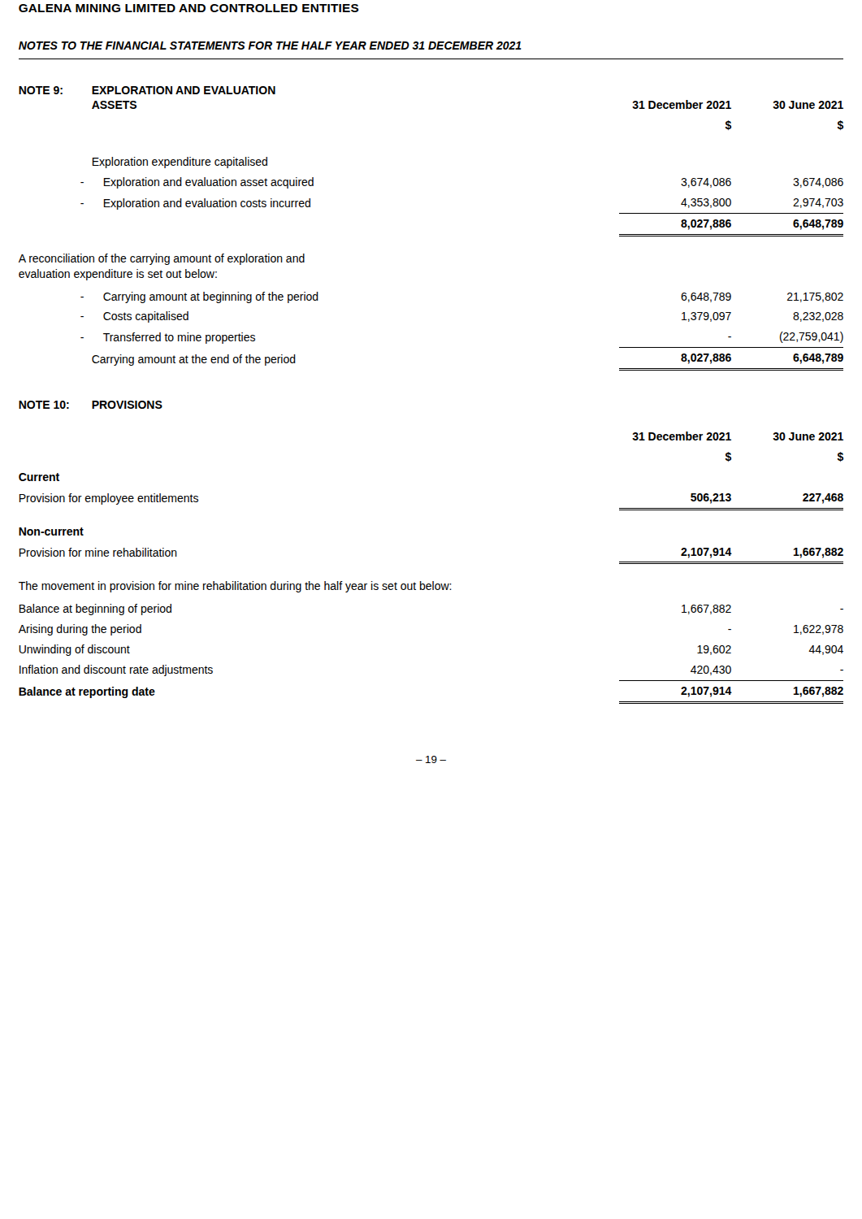GALENA MINING LIMITED AND CONTROLLED ENTITIES
NOTES TO THE FINANCIAL STATEMENTS FOR THE HALF YEAR ENDED 31 DECEMBER 2021
| NOTE 9: | EXPLORATION AND EVALUATION ASSETS | 31 December 2021 | 30 June 2021 |
| | | $ | $ |
| | Exploration expenditure capitalised | | |
| | Exploration and evaluation asset acquired | 3,674,086 | 3,674,086 |
| | Exploration and evaluation costs incurred | 4,353,800 | 2,974,703 |
| | | 8,027,886 | 6,648,789 |
A reconciliation of the carrying amount of exploration and
evaluation expenditure is set out below:
| | Carrying amount at beginning of the period | 6,648,789 | 21,175,802 |
| | Costs capitalised | 1,379,097 | 8,232,028 |
| | Transferred to mine properties | - | (22,759,041) |
| | Carrying amount at the end of the period | 8,027,886 | 6,648,789 |
| NOTE 10: | PROVISIONS | | |
| | | 31 December 2021 | 30 June 2021 |
| | | $ | $ |
| Current | | |
| Provision for employee entitlements | 506,213 | 227,468 |
| Non-current | | |
| Provision for mine rehabilitation | 2,107,914 | 1,667,882 |
The movement in provision for mine rehabilitation during the half year is set out below:
| Balance at beginning of period | 1,667,882 | - |
| Arising during the period | - | 1,622,978 |
| Unwinding of discount | 19,602 | 44,904 |
| Inflation and discount rate adjustments | 420,430 | - |
| Balance at reporting date | 2,107,914 | 1,667,882 |
– 19 –